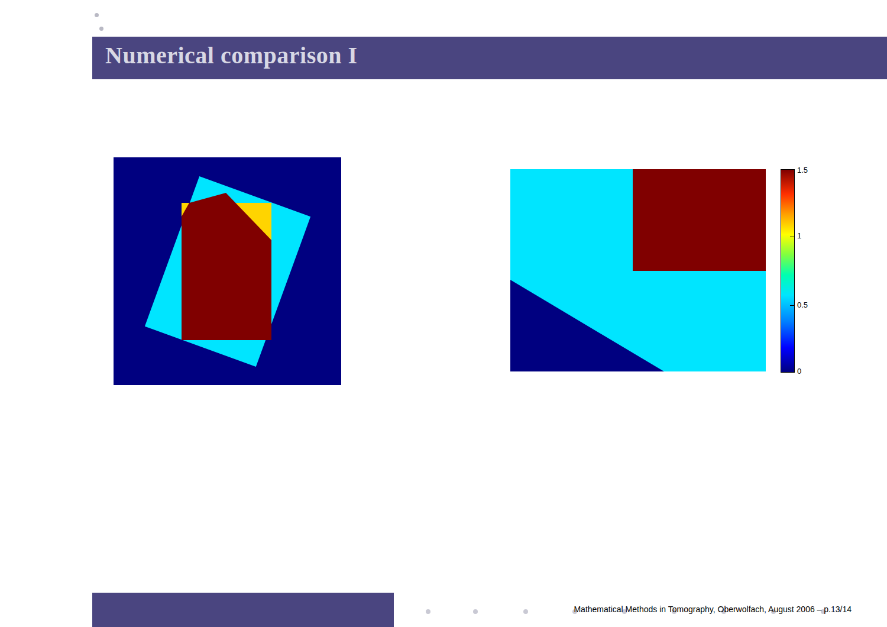Numerical comparison I
1.5 1 0.5 0
Mathematical Methods in Tomography, Oberwolfach, August 2006 – p.13/14